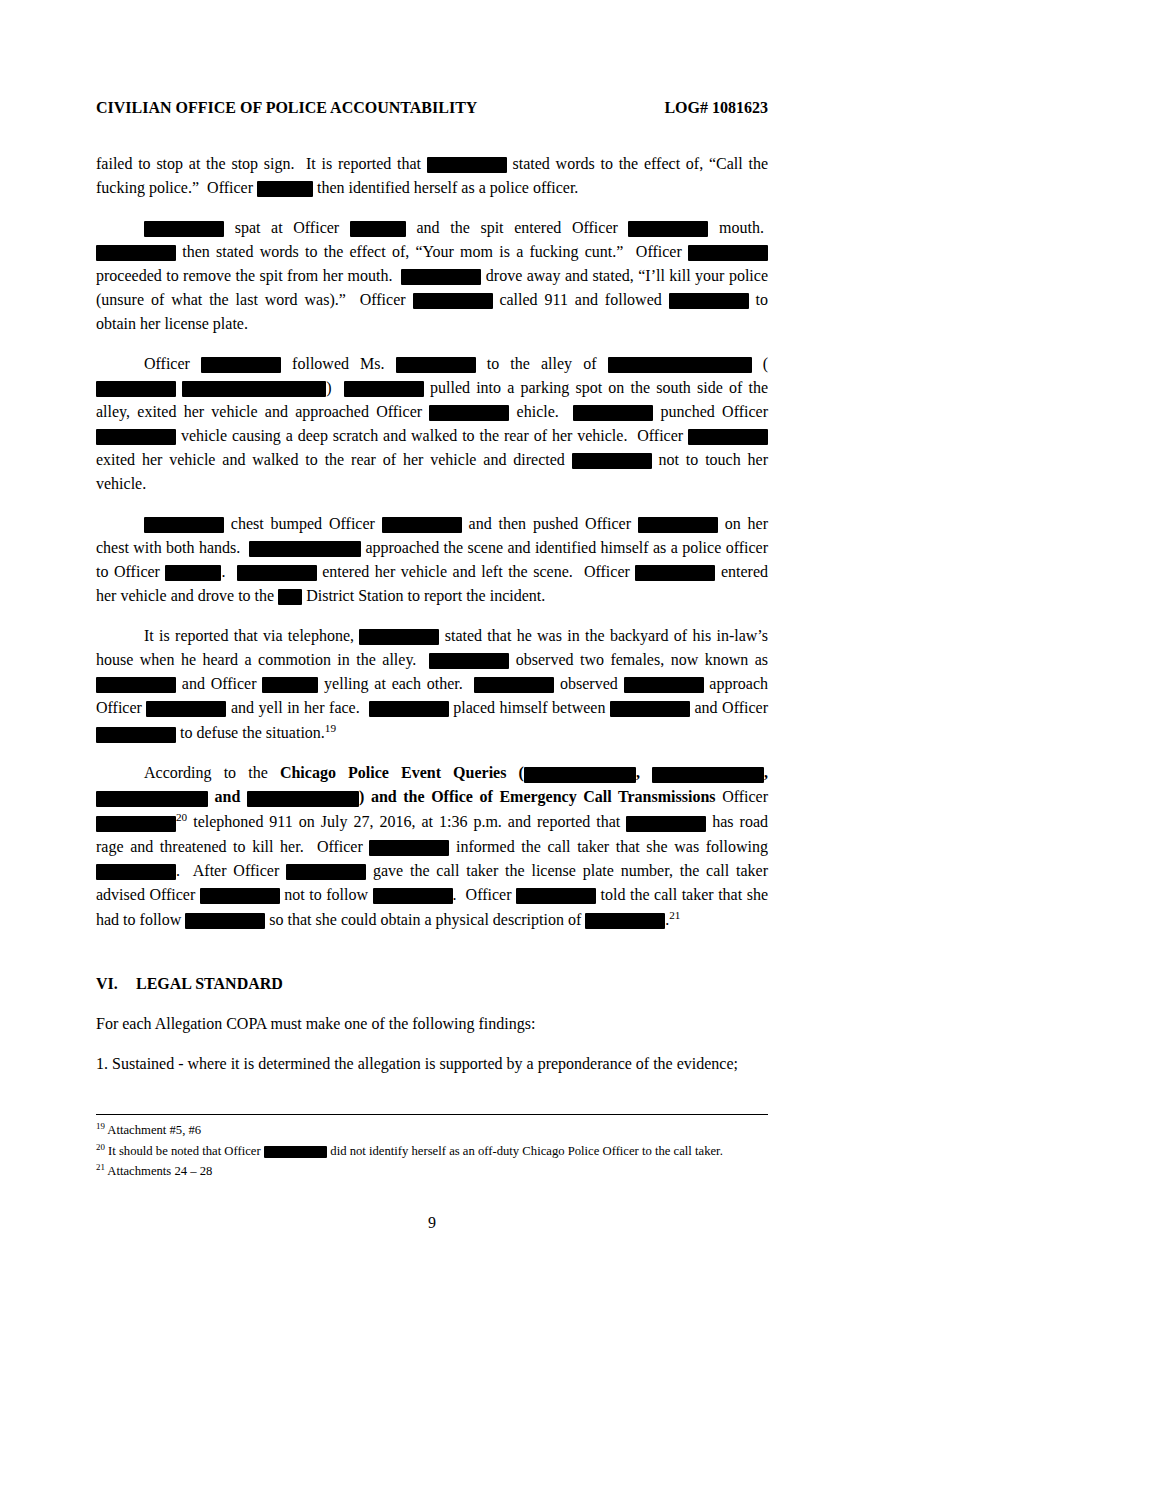CIVILIAN OFFICE OF POLICE ACCOUNTABILITY LOG# 1081623
failed to stop at the stop sign. It is reported that stated words to the effect of, “Call the fucking police.” Officer then identified herself as a police officer.
spat at Officer and the spit entered Officer mouth. then stated words to the effect of, “Your mom is a fucking cunt.” Officer proceeded to remove the spit from her mouth. drove away and stated, “I’ll kill your police (unsure of what the last word was).” Officer called 911 and followed to obtain her license plate.
Officer followed Ms. to the alley of ( ) pulled into a parking spot on the south side of the alley, exited her vehicle and approached Officer ehicle. punched Officer vehicle causing a deep scratch and walked to the rear of her vehicle. Officer exited her vehicle and walked to the rear of her vehicle and directed not to touch her vehicle.
chest bumped Officer and then pushed Officer on her chest with both hands. approached the scene and identified himself as a police officer to Officer . entered her vehicle and left the scene. Officer entered her vehicle and drove to the District Station to report the incident.
It is reported that via telephone, stated that he was in the backyard of his in-law’s house when he heard a commotion in the alley. observed two females, now known as and Officer yelling at each other. observed approach Officer and yell in her face. placed himself between and Officer to defuse the situation.19
According to the Chicago Police Event Queries ( , , and ) and the Office of Emergency Call Transmissions Officer 20 telephoned 911 on July 27, 2016, at 1:36 p.m. and reported that has road rage and threatened to kill her. Officer informed the call taker that she was following . After Officer gave the call taker the license plate number, the call taker advised Officer not to follow . Officer told the call taker that she had to follow so that she could obtain a physical description of .21
VI. LEGAL STANDARD
For each Allegation COPA must make one of the following findings:
1. Sustained - where it is determined the allegation is supported by a preponderance of the evidence;
19 Attachment #5, #6
20 It should be noted that Officer did not identify herself as an off-duty Chicago Police Officer to the call taker.
21 Attachments 24 – 28
9